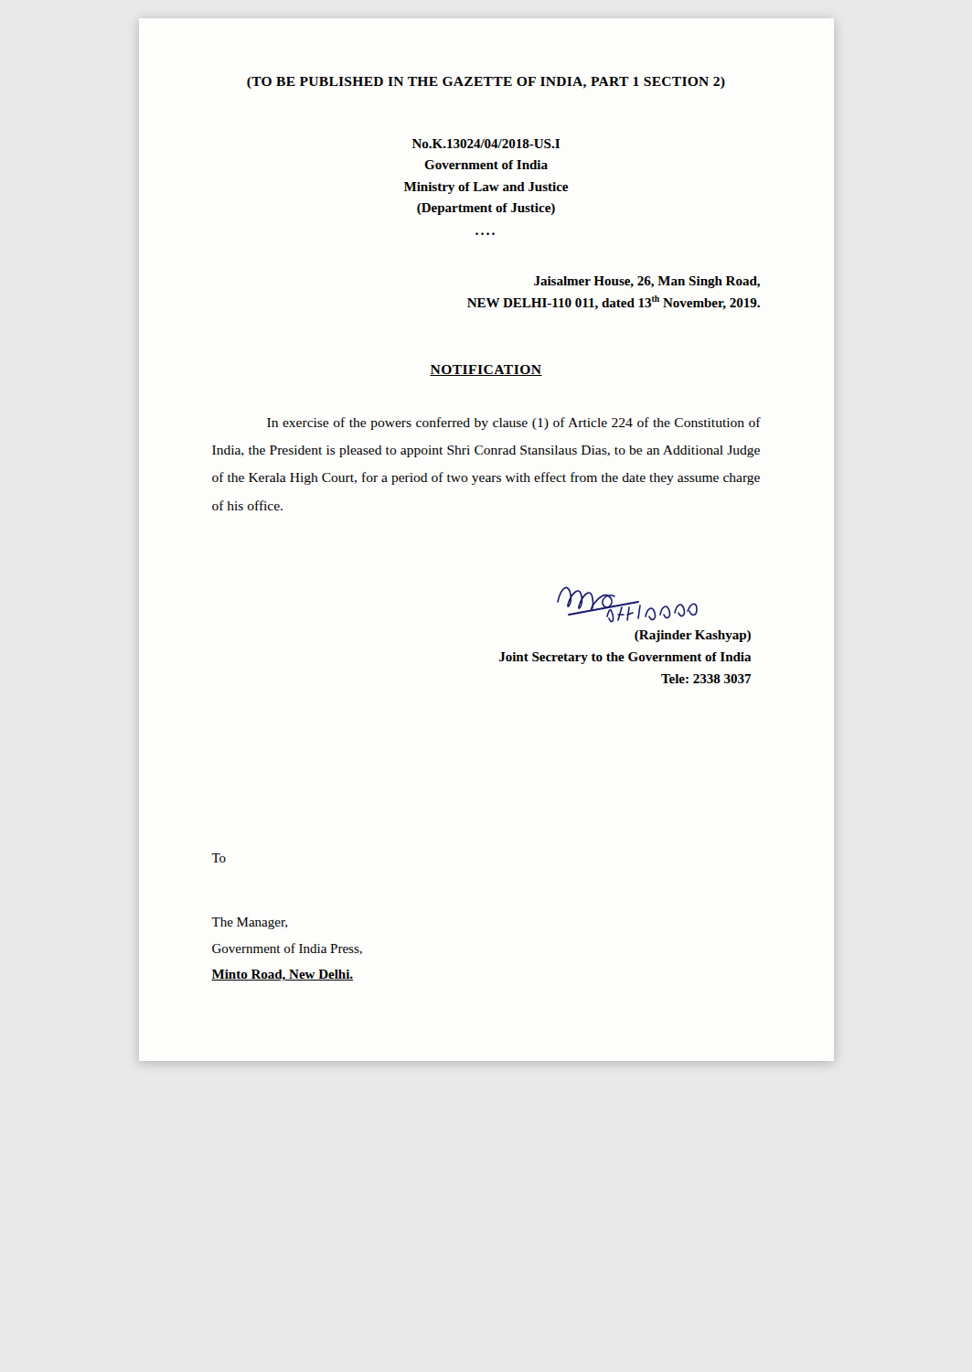(TO BE PUBLISHED IN THE GAZETTE OF INDIA, PART 1 SECTION 2)
No.K.13024/04/2018-US.I
Government of India
Ministry of Law and Justice
(Department of Justice)
....
Jaisalmer House, 26, Man Singh Road,
NEW DELHI-110 011, dated 13th November, 2019.
NOTIFICATION
In exercise of the powers conferred by clause (1) of Article 224 of the Constitution of India, the President is pleased to appoint Shri Conrad Stansilaus Dias, to be an Additional Judge of the Kerala High Court, for a period of two years with effect from the date they assume charge of his office.
(Rajinder Kashyap)
Joint Secretary to the Government of India
Tele: 2338 3037
To
The Manager,
Government of India Press,
Minto Road, New Delhi.